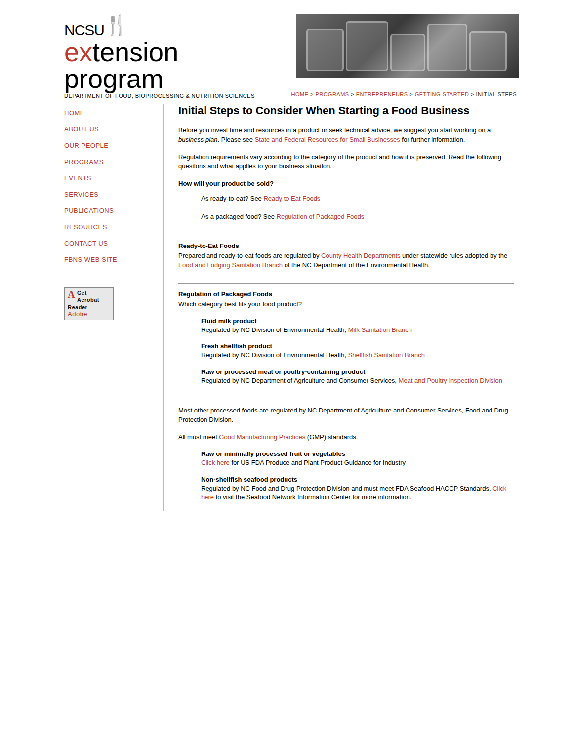NCSU🍴extension program
DEPARTMENT OF FOOD, BIOPROCESSING & NUTRITION SCIENCES
HOME > PROGRAMS > ENTREPRENEURS > GETTING STARTED > INITIAL STEPS
HOME
ABOUT US
OUR PEOPLE
PROGRAMS
EVENTS
SERVICES
PUBLICATIONS
RESOURCES
CONTACT US
FBNS WEB SITE
A Get Acrobat
Reader
Adobe
Initial Steps to Consider When Starting a Food Business
Before you invest time and resources in a product or seek technical advice, we suggest you start working on a business plan. Please see State and Federal Resources for Small Businesses for further information.
Regulation requirements vary according to the category of the product and how it is preserved. Read the following questions and what applies to your business situation.
How will your product be sold?
As ready-to-eat? See Ready to Eat Foods
As a packaged food? See Regulation of Packaged Foods
Ready-to-Eat Foods
Prepared and ready-to-eat foods are regulated by County Health Departments under statewide rules adopted by the Food and Lodging Sanitation Branch of the NC Department of the Environmental Health.
Regulation of Packaged Foods
Which category best fits your food product?
Fluid milk product
Regulated by NC Division of Environmental Health, Milk Sanitation Branch
Fresh shellfish product
Regulated by NC Division of Environmental Health, Shellfish Sanitation Branch
Raw or processed meat or poultry-containing product
Regulated by NC Department of Agriculture and Consumer Services, Meat and Poultry Inspection Division
Most other processed foods are regulated by NC Department of Agriculture and Consumer Services, Food and Drug Protection Division.
All must meet Good Manufacturing Practices (GMP) standards.
Raw or minimally processed fruit or vegetables
Click here for US FDA Produce and Plant Product Guidance for Industry
Non-shellfish seafood products
Regulated by NC Food and Drug Protection Division and must meet FDA Seafood HACCP Standards. Click here to visit the Seafood Network Information Center for more information.